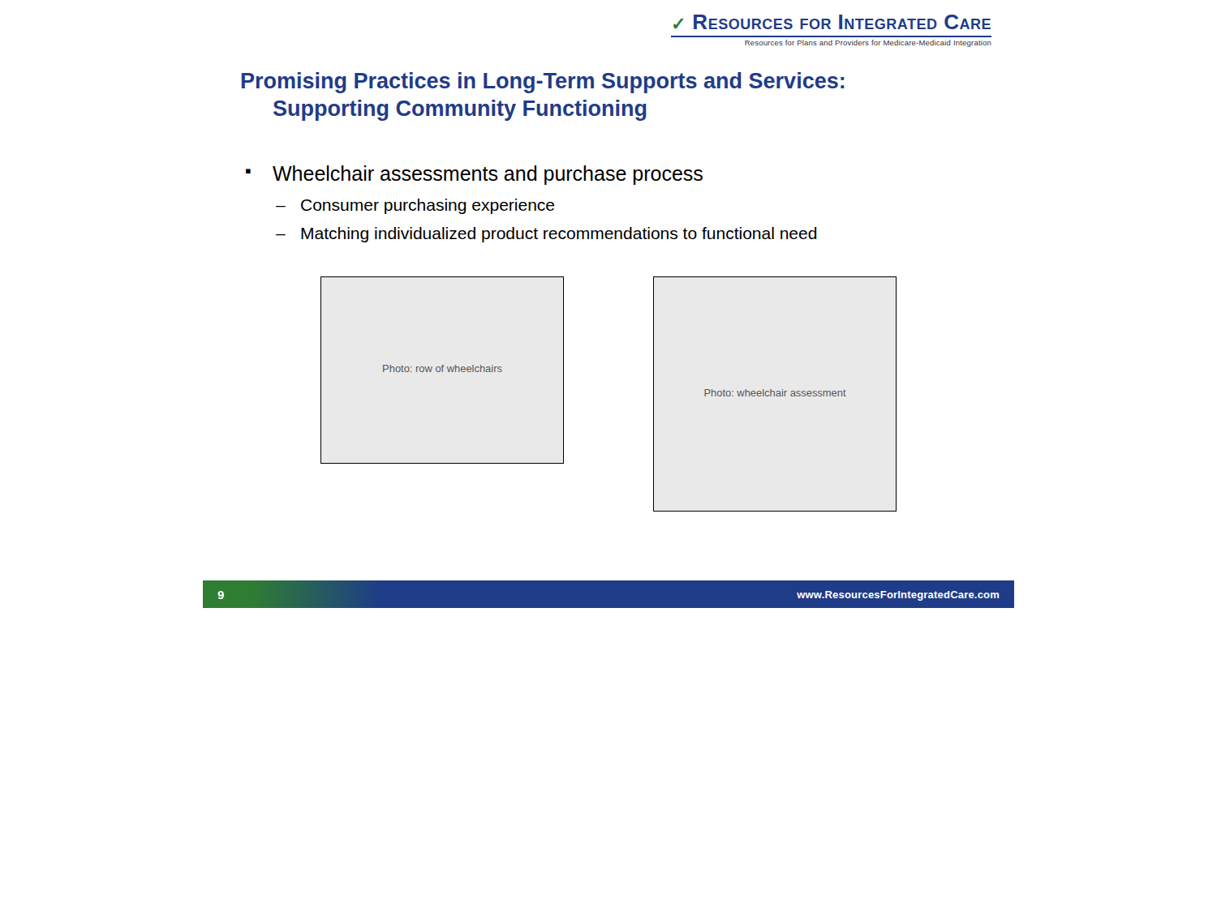✓ Resources for Integrated Care
Resources for Plans and Providers for Medicare-Medicaid Integration
Promising Practices in Long-Term Supports and Services: Supporting Community Functioning
Wheelchair assessments and purchase process
Consumer purchasing experience
Matching individualized product recommendations to functional need
9 www.ResourcesForIntegratedCare.com